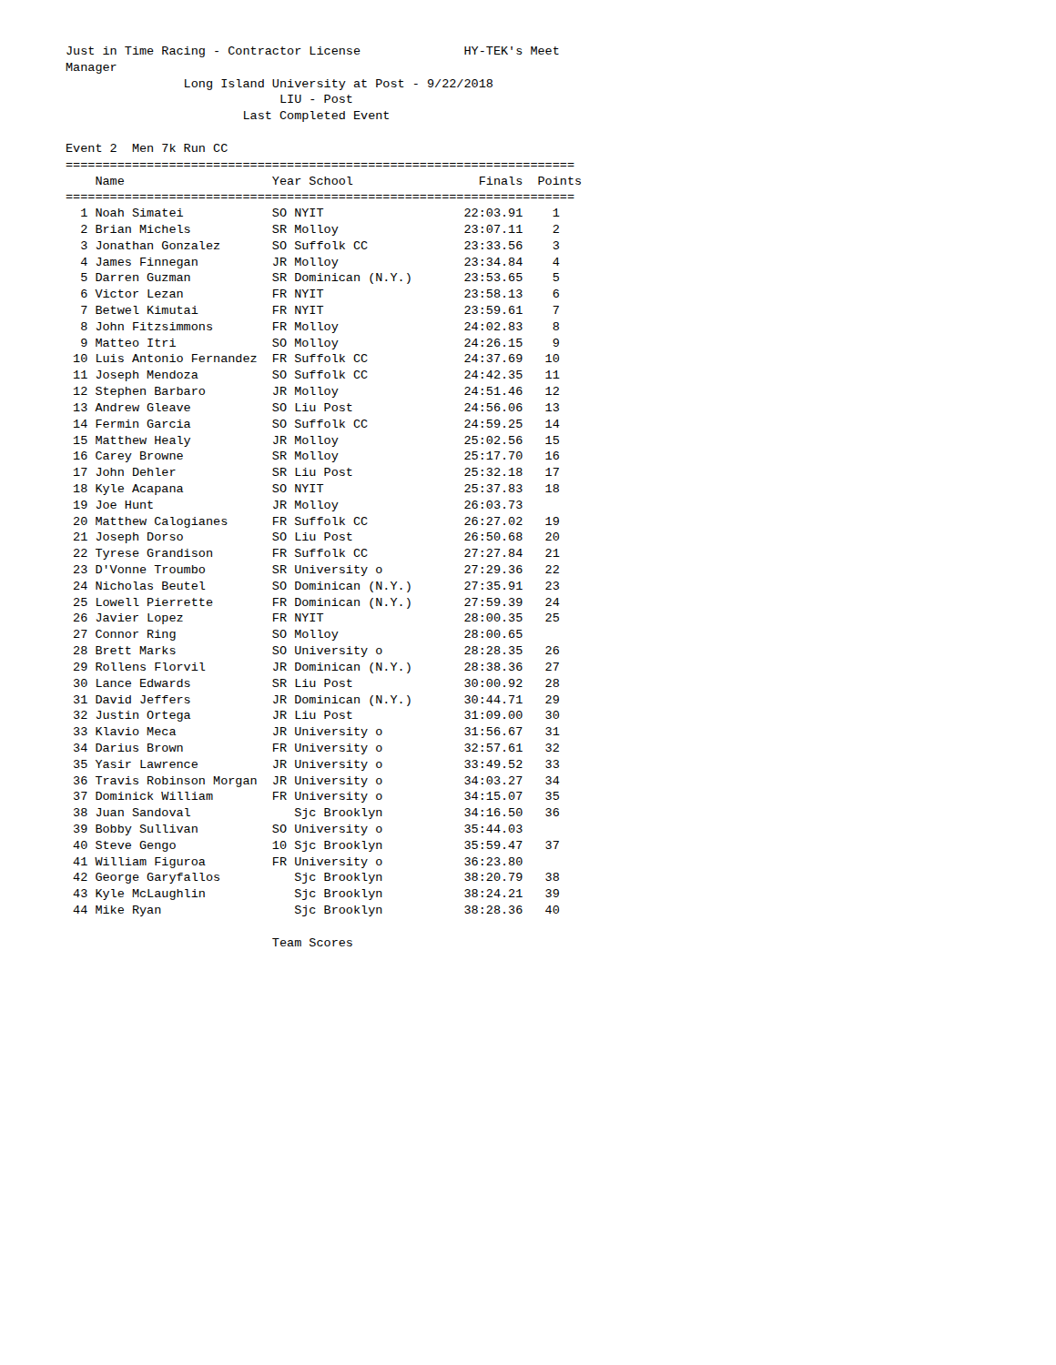Just in Time Racing - Contractor License              HY-TEK's Meet
Manager
                Long Island University at Post - 9/22/2018
                             LIU - Post
                        Last Completed Event

Event 2  Men 7k Run CC
=====================================================================
    Name                    Year School                 Finals  Points
=====================================================================
  1 Noah Simatei            SO NYIT                   22:03.91    1
  2 Brian Michels           SR Molloy                 23:07.11    2
  3 Jonathan Gonzalez       SO Suffolk CC             23:33.56    3
  4 James Finnegan          JR Molloy                 23:34.84    4
  5 Darren Guzman           SR Dominican (N.Y.)       23:53.65    5
  6 Victor Lezan            FR NYIT                   23:58.13    6
  7 Betwel Kimutai          FR NYIT                   23:59.61    7
  8 John Fitzsimmons        FR Molloy                 24:02.83    8
  9 Matteo Itri             SO Molloy                 24:26.15    9
 10 Luis Antonio Fernandez  FR Suffolk CC             24:37.69   10
 11 Joseph Mendoza          SO Suffolk CC             24:42.35   11
 12 Stephen Barbaro         JR Molloy                 24:51.46   12
 13 Andrew Gleave           SO Liu Post               24:56.06   13
 14 Fermin Garcia           SO Suffolk CC             24:59.25   14
 15 Matthew Healy           JR Molloy                 25:02.56   15
 16 Carey Browne            SR Molloy                 25:17.70   16
 17 John Dehler             SR Liu Post               25:32.18   17
 18 Kyle Acapana            SO NYIT                   25:37.83   18
 19 Joe Hunt                JR Molloy                 26:03.73
 20 Matthew Calogianes      FR Suffolk CC             26:27.02   19
 21 Joseph Dorso            SO Liu Post               26:50.68   20
 22 Tyrese Grandison        FR Suffolk CC             27:27.84   21
 23 D'Vonne Troumbo         SR University o           27:29.36   22
 24 Nicholas Beutel         SO Dominican (N.Y.)       27:35.91   23
 25 Lowell Pierrette        FR Dominican (N.Y.)       27:59.39   24
 26 Javier Lopez            FR NYIT                   28:00.35   25
 27 Connor Ring             SO Molloy                 28:00.65
 28 Brett Marks             SO University o           28:28.35   26
 29 Rollens Florvil         JR Dominican (N.Y.)       28:38.36   27
 30 Lance Edwards           SR Liu Post               30:00.92   28
 31 David Jeffers           JR Dominican (N.Y.)       30:44.71   29
 32 Justin Ortega           JR Liu Post               31:09.00   30
 33 Klavio Meca             JR University o           31:56.67   31
 34 Darius Brown            FR University o           32:57.61   32
 35 Yasir Lawrence          JR University o           33:49.52   33
 36 Travis Robinson Morgan  JR University o           34:03.27   34
 37 Dominick William        FR University o           34:15.07   35
 38 Juan Sandoval              Sjc Brooklyn           34:16.50   36
 39 Bobby Sullivan          SO University o           35:44.03
 40 Steve Gengo             10 Sjc Brooklyn           35:59.47   37
 41 William Figuroa         FR University o           36:23.80
 42 George Garyfallos          Sjc Brooklyn           38:20.79   38
 43 Kyle McLaughlin            Sjc Brooklyn           38:24.21   39
 44 Mike Ryan                  Sjc Brooklyn           38:28.36   40

                            Team Scores